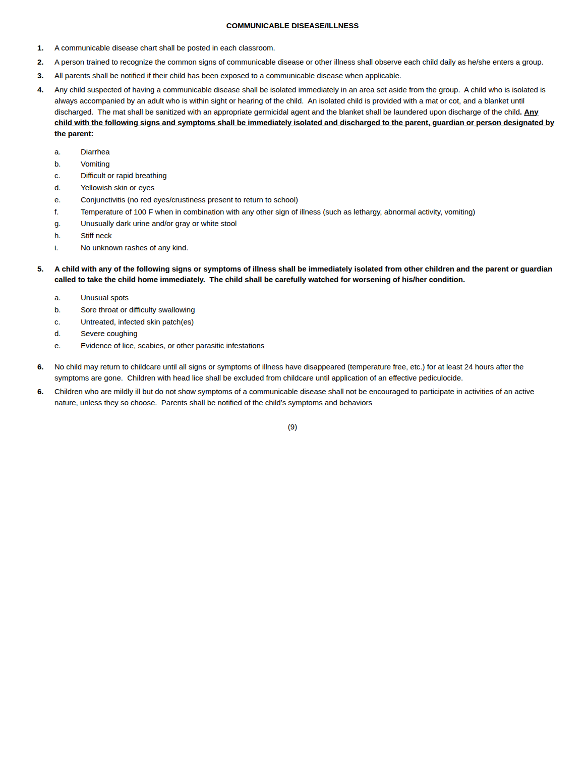COMMUNICABLE DISEASE/ILLNESS
1. A communicable disease chart shall be posted in each classroom.
2. A person trained to recognize the common signs of communicable disease or other illness shall observe each child daily as he/she enters a group.
3. All parents shall be notified if their child has been exposed to a communicable disease when applicable.
4. Any child suspected of having a communicable disease shall be isolated immediately in an area set aside from the group. A child who is isolated is always accompanied by an adult who is within sight or hearing of the child. An isolated child is provided with a mat or cot, and a blanket until discharged. The mat shall be sanitized with an appropriate germicidal agent and the blanket shall be laundered upon discharge of the child. Any child with the following signs and symptoms shall be immediately isolated and discharged to the parent, guardian or person designated by the parent:
a. Diarrhea
b. Vomiting
c. Difficult or rapid breathing
d. Yellowish skin or eyes
e. Conjunctivitis (no red eyes/crustiness present to return to school)
f. Temperature of 100 F when in combination with any other sign of illness (such as lethargy, abnormal activity, vomiting)
g. Unusually dark urine and/or gray or white stool
h. Stiff neck
i. No unknown rashes of any kind.
5. A child with any of the following signs or symptoms of illness shall be immediately isolated from other children and the parent or guardian called to take the child home immediately. The child shall be carefully watched for worsening of his/her condition.
a. Unusual spots
b. Sore throat or difficulty swallowing
c. Untreated, infected skin patch(es)
d. Severe coughing
e. Evidence of lice, scabies, or other parasitic infestations
6. No child may return to childcare until all signs or symptoms of illness have disappeared (temperature free, etc.) for at least 24 hours after the symptoms are gone. Children with head lice shall be excluded from childcare until application of an effective pediculocide.
6. Children who are mildly ill but do not show symptoms of a communicable disease shall not be encouraged to participate in activities of an active nature, unless they so choose. Parents shall be notified of the child’s symptoms and behaviors
(9)